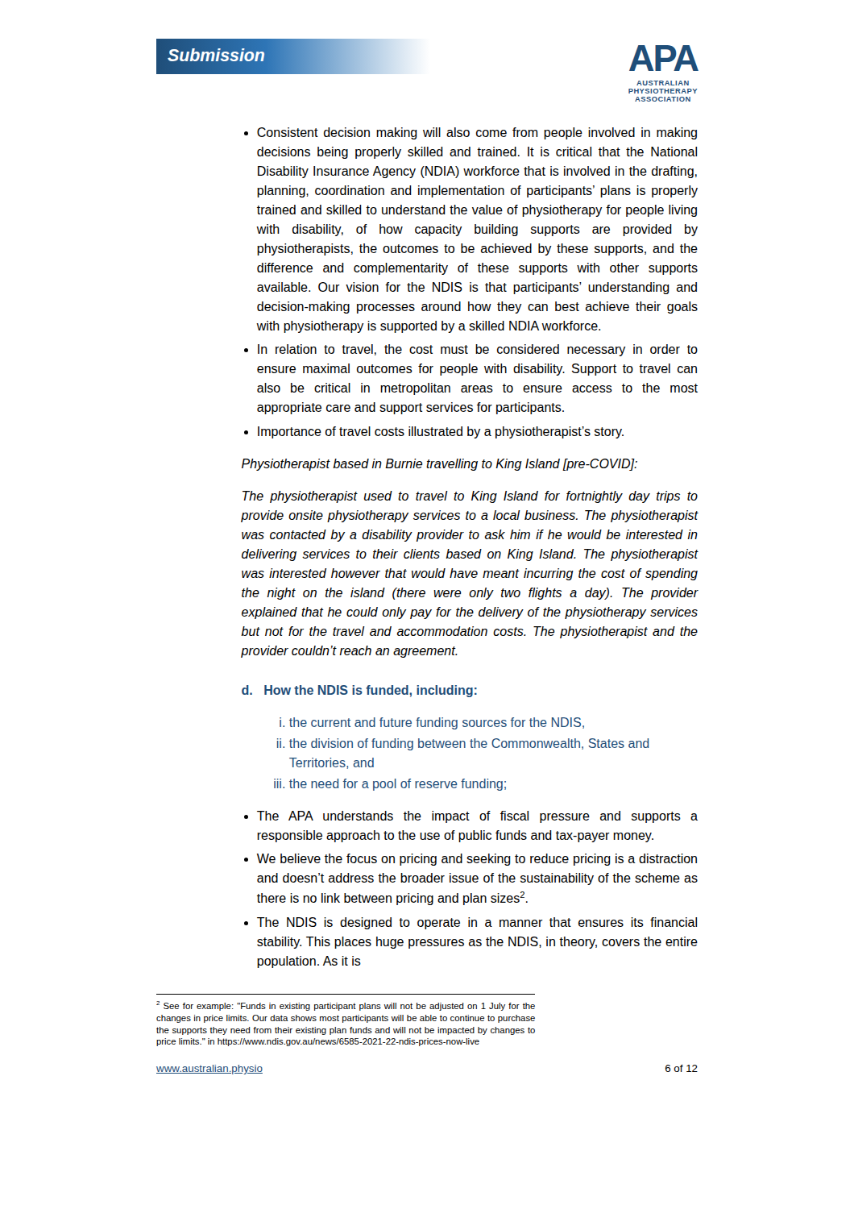Submission
APA
AUSTRALIAN
PHYSIOTHERAPY
ASSOCIATION
Consistent decision making will also come from people involved in making decisions being properly skilled and trained. It is critical that the National Disability Insurance Agency (NDIA) workforce that is involved in the drafting, planning, coordination and implementation of participants’ plans is properly trained and skilled to understand the value of physiotherapy for people living with disability, of how capacity building supports are provided by physiotherapists, the outcomes to be achieved by these supports, and the difference and complementarity of these supports with other supports available. Our vision for the NDIS is that participants’ understanding and decision-making processes around how they can best achieve their goals with physiotherapy is supported by a skilled NDIA workforce.
In relation to travel, the cost must be considered necessary in order to ensure maximal outcomes for people with disability. Support to travel can also be critical in metropolitan areas to ensure access to the most appropriate care and support services for participants.
Importance of travel costs illustrated by a physiotherapist’s story.
Physiotherapist based in Burnie travelling to King Island [pre-COVID]:
The physiotherapist used to travel to King Island for fortnightly day trips to provide onsite physiotherapy services to a local business. The physiotherapist was contacted by a disability provider to ask him if he would be interested in delivering services to their clients based on King Island. The physiotherapist was interested however that would have meant incurring the cost of spending the night on the island (there were only two flights a day). The provider explained that he could only pay for the delivery of the physiotherapy services but not for the travel and accommodation costs. The physiotherapist and the provider couldn’t reach an agreement.
d. How the NDIS is funded, including:
the current and future funding sources for the NDIS,
the division of funding between the Commonwealth, States and Territories, and
the need for a pool of reserve funding;
The APA understands the impact of fiscal pressure and supports a responsible approach to the use of public funds and tax-payer money.
We believe the focus on pricing and seeking to reduce pricing is a distraction and doesn’t address the broader issue of the sustainability of the scheme as there is no link between pricing and plan sizes2.
The NDIS is designed to operate in a manner that ensures its financial stability. This places huge pressures as the NDIS, in theory, covers the entire population. As it is
2 See for example: "Funds in existing participant plans will not be adjusted on 1 July for the changes in price limits. Our data shows most participants will be able to continue to purchase the supports they need from their existing plan funds and will not be impacted by changes to price limits." in https://www.ndis.gov.au/news/6585-2021-22-ndis-prices-now-live
www.australian.physio
6 of 12